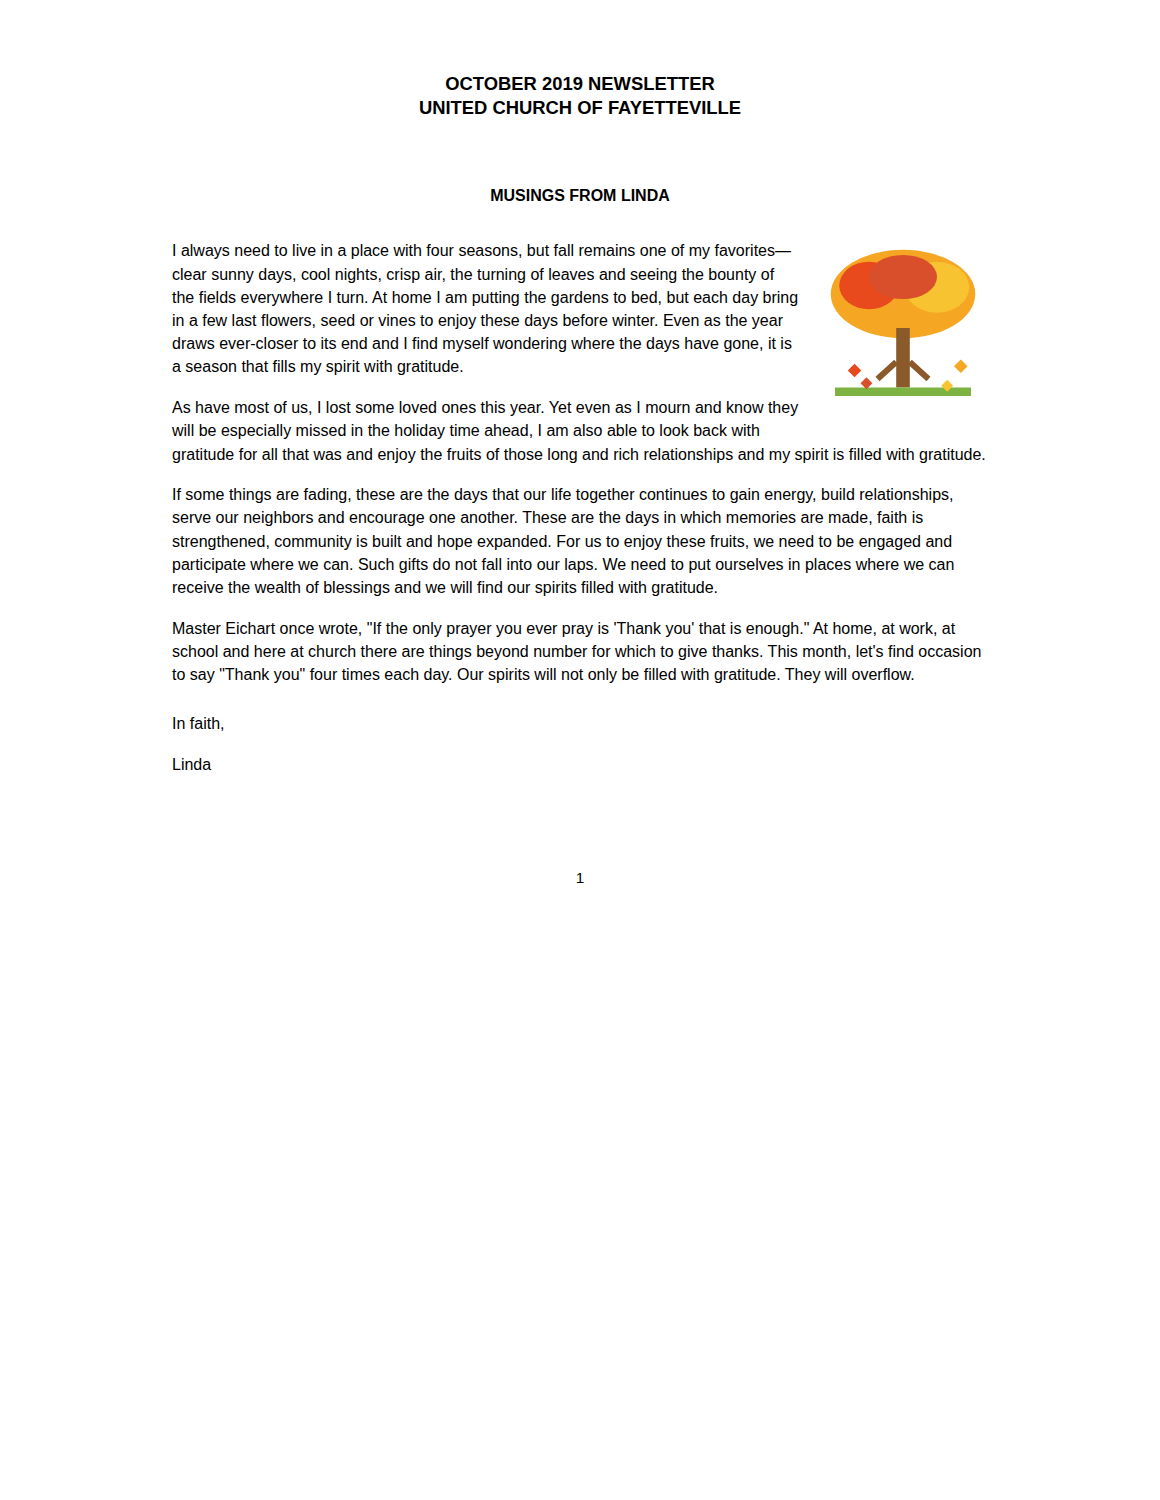OCTOBER 2019 NEWSLETTER
UNITED CHURCH OF FAYETTEVILLE
MUSINGS FROM LINDA
I always need to live in a place with four seasons, but fall remains one of my favorites—clear sunny days, cool nights, crisp air, the turning of leaves and seeing the bounty of the fields everywhere I turn. At home I am putting the gardens to bed, but each day bring in a few last flowers, seed or vines to enjoy these days before winter. Even as the year draws ever-closer to its end and I find myself wondering where the days have gone, it is a season that fills my spirit with gratitude.
As have most of us, I lost some loved ones this year. Yet even as I mourn and know they will be especially missed in the holiday time ahead, I am also able to look back with gratitude for all that was and enjoy the fruits of those long and rich relationships and my spirit is filled with gratitude.
If some things are fading, these are the days that our life together continues to gain energy, build relationships, serve our neighbors and encourage one another. These are the days in which memories are made, faith is strengthened, community is built and hope expanded. For us to enjoy these fruits, we need to be engaged and participate where we can. Such gifts do not fall into our laps. We need to put ourselves in places where we can receive the wealth of blessings and we will find our spirits filled with gratitude.
Master Eichart once wrote, "If the only prayer you ever pray is 'Thank you' that is enough." At home, at work, at school and here at church there are things beyond number for which to give thanks. This month, let's find occasion to say "Thank you" four times each day. Our spirits will not only be filled with gratitude. They will overflow.
In faith,
Linda
1